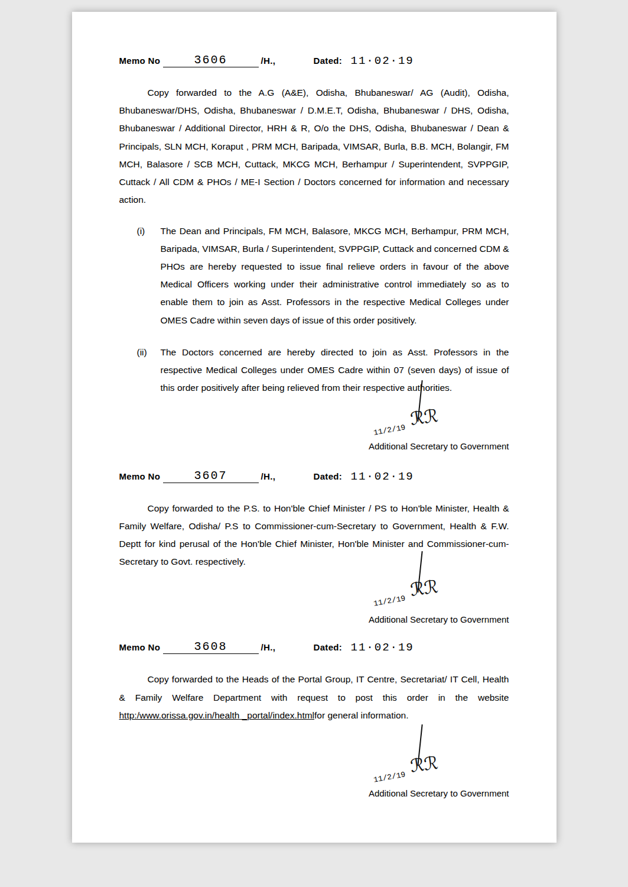Memo No 3606/H., Dated: 11·02·19
Copy forwarded to the A.G (A&E), Odisha, Bhubaneswar/ AG (Audit), Odisha, Bhubaneswar/DHS, Odisha, Bhubaneswar / D.M.E.T, Odisha, Bhubaneswar / DHS, Odisha, Bhubaneswar / Additional Director, HRH & R, O/o the DHS, Odisha, Bhubaneswar / Dean & Principals, SLN MCH, Koraput , PRM MCH, Baripada, VIMSAR, Burla, B.B. MCH, Bolangir, FM MCH, Balasore / SCB MCH, Cuttack, MKCG MCH, Berhampur / Superintendent, SVPPGIP, Cuttack / All CDM & PHOs / ME-I Section / Doctors concerned for information and necessary action.
(i) The Dean and Principals, FM MCH, Balasore, MKCG MCH, Berhampur, PRM MCH, Baripada, VIMSAR, Burla / Superintendent, SVPPGIP, Cuttack and concerned CDM & PHOs are hereby requested to issue final relieve orders in favour of the above Medical Officers working under their administrative control immediately so as to enable them to join as Asst. Professors in the respective Medical Colleges under OMES Cadre within seven days of issue of this order positively.
(ii) The Doctors concerned are hereby directed to join as Asst. Professors in the respective Medical Colleges under OMES Cadre within 07 (seven days) of issue of this order positively after being relieved from their respective authorities.
ℛℛ 11/2/19 Additional Secretary to Government
Memo No 3607/H., Dated: 11·02·19
Copy forwarded to the P.S. to Hon'ble Chief Minister / PS to Hon'ble Minister, Health & Family Welfare, Odisha/ P.S to Commissioner-cum-Secretary to Government, Health & F.W. Deptt for kind perusal of the Hon'ble Chief Minister, Hon'ble Minister and Commissioner-cum-Secretary to Govt. respectively.
ℛℛ 11/2/19 Additional Secretary to Government
Memo No 3608/H., Dated: 11·02·19
Copy forwarded to the Heads of the Portal Group, IT Centre, Secretariat/ IT Cell, Health & Family Welfare Department with request to post this order in the website http:/www.orissa.gov.in/health _portal/index.htmlfor general information.
ℛℛ 11/2/19 Additional Secretary to Government